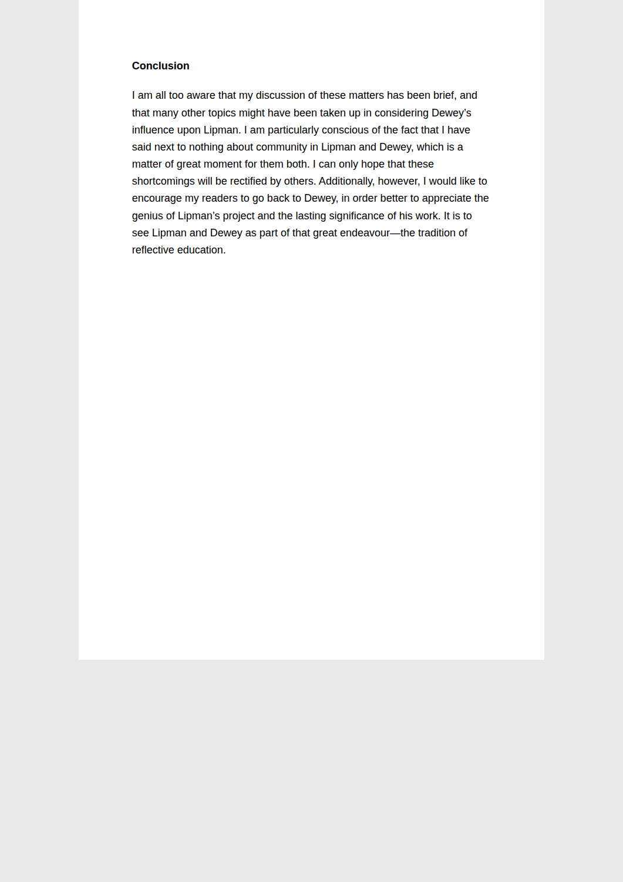Conclusion
I am all too aware that my discussion of these matters has been brief, and that many other topics might have been taken up in considering Dewey’s influence upon Lipman. I am particularly conscious of the fact that I have said next to nothing about community in Lipman and Dewey, which is a matter of great moment for them both. I can only hope that these shortcomings will be rectified by others. Additionally, however, I would like to encourage my readers to go back to Dewey, in order better to appreciate the genius of Lipman’s project and the lasting significance of his work. It is to see Lipman and Dewey as part of that great endeavour—the tradition of reflective education.